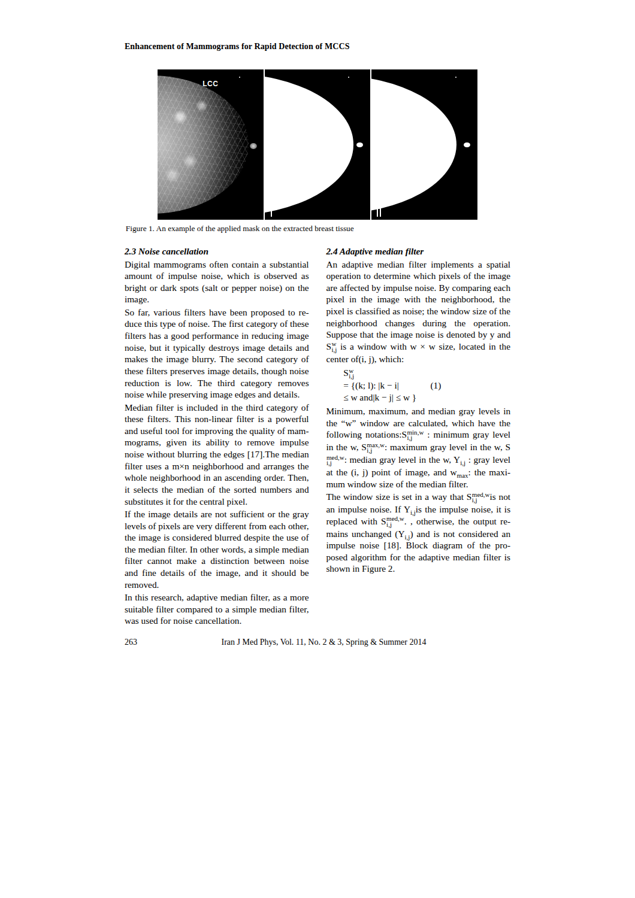Enhancement of Mammograms for Rapid Detection of MCCS
LCC
LCC
Figure 1. An example of the applied mask on the extracted breast tissue
2.3 Noise cancellation
Digital mammograms often contain a substantial amount of impulse noise, which is observed as bright or dark spots (salt or pepper noise) on the image.
So far, various filters have been proposed to reduce this type of noise. The first category of these filters has a good performance in reducing image noise, but it typically destroys image details and makes the image blurry. The second category of these filters preserves image details, though noise reduction is low. The third category removes noise while preserving image edges and details.
Median filter is included in the third category of these filters. This non-linear filter is a powerful and useful tool for improving the quality of mammograms, given its ability to remove impulse noise without blurring the edges [17].The median filter uses a m×n neighborhood and arranges the whole neighborhood in an ascending order. Then, it selects the median of the sorted numbers and substitutes it for the central pixel.
If the image details are not sufficient or the gray levels of pixels are very different from each other, the image is considered blurred despite the use of the median filter. In other words, a simple median filter cannot make a distinction between noise and fine details of the image, and it should be removed.
In this research, adaptive median filter, as a more suitable filter compared to a simple median filter, was used for noise cancellation.
2.4 Adaptive median filter
An adaptive median filter implements a spatial operation to determine which pixels of the image are affected by impulse noise. By comparing each pixel in the image with the neighborhood, the pixel is classified as noise; the window size of the neighborhood changes during the operation. Suppose that the image noise is denoted by y and Swi,j is a window with w × w size, located in the center of(i, j), which:
Swi,j = {(k; l): |k − i|(1) ≤ w and|k − j| ≤ w }
Minimum, maximum, and median gray levels in the “w” window are calculated, which have the following notations:Smin,w i,j : minimum gray level in the w, Smax,w i,j: maximum gray level in the w, Smed,w i,j: median gray level in the w, Yi,j : gray level at the (i, j) point of image, and wmax: the maximum window size of the median filter.
The window size is set in a way that Smed,w i,jis not an impulse noise. If Yi,jis the impulse noise, it is replaced with Smed,w i,j. , otherwise, the output remains unchanged (Yi,j) and is not considered an impulse noise [18]. Block diagram of the proposed algorithm for the adaptive median filter is shown in Figure 2.
263
Iran J Med Phys, Vol. 11, No. 2 & 3, Spring & Summer 2014